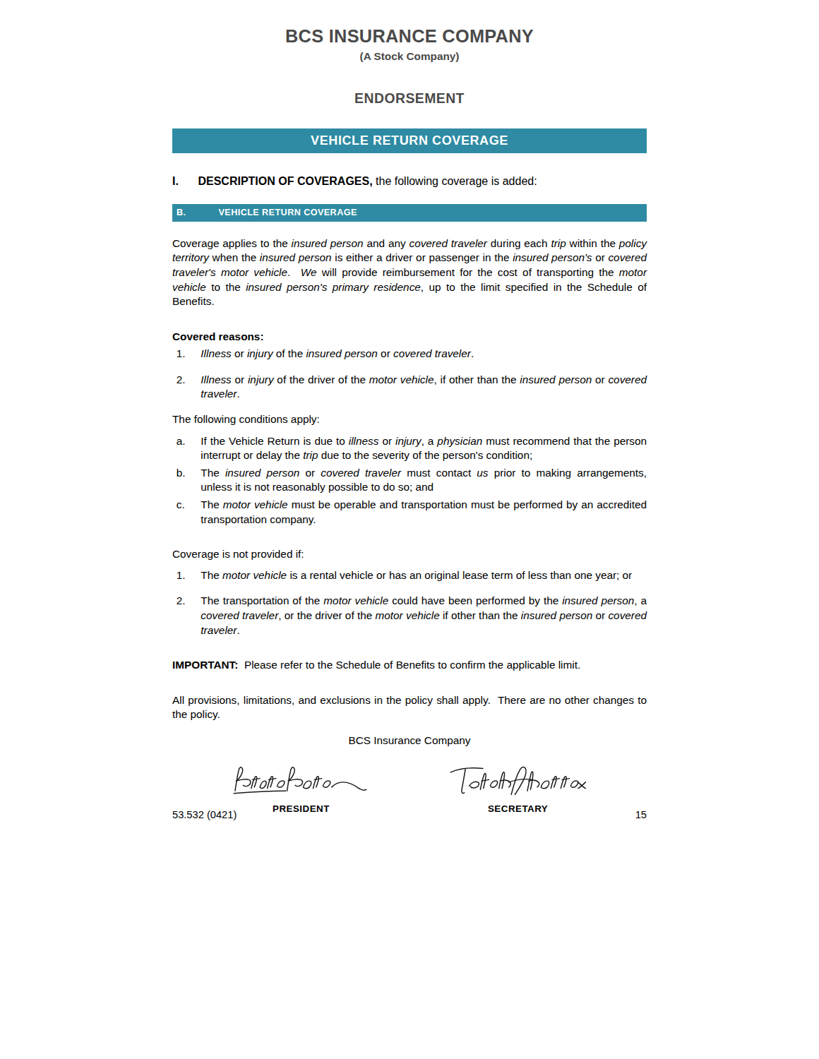BCS INSURANCE COMPANY
(A Stock Company)
ENDORSEMENT
VEHICLE RETURN COVERAGE
I. DESCRIPTION OF COVERAGES, the following coverage is added:
B. VEHICLE RETURN COVERAGE
Coverage applies to the insured person and any covered traveler during each trip within the policy territory when the insured person is either a driver or passenger in the insured person's or covered traveler's motor vehicle. We will provide reimbursement for the cost of transporting the motor vehicle to the insured person's primary residence, up to the limit specified in the Schedule of Benefits.
Covered reasons:
1. Illness or injury of the insured person or covered traveler.
2. Illness or injury of the driver of the motor vehicle, if other than the insured person or covered traveler.
The following conditions apply:
a. If the Vehicle Return is due to illness or injury, a physician must recommend that the person interrupt or delay the trip due to the severity of the person's condition;
b. The insured person or covered traveler must contact us prior to making arrangements, unless it is not reasonably possible to do so; and
c. The motor vehicle must be operable and transportation must be performed by an accredited transportation company.
Coverage is not provided if:
1. The motor vehicle is a rental vehicle or has an original lease term of less than one year; or
2. The transportation of the motor vehicle could have been performed by the insured person, a covered traveler, or the driver of the motor vehicle if other than the insured person or covered traveler.
IMPORTANT: Please refer to the Schedule of Benefits to confirm the applicable limit.
All provisions, limitations, and exclusions in the policy shall apply. There are no other changes to the policy.
BCS Insurance Company
PRESIDENT
SECRETARY
53.532 (0421) 15